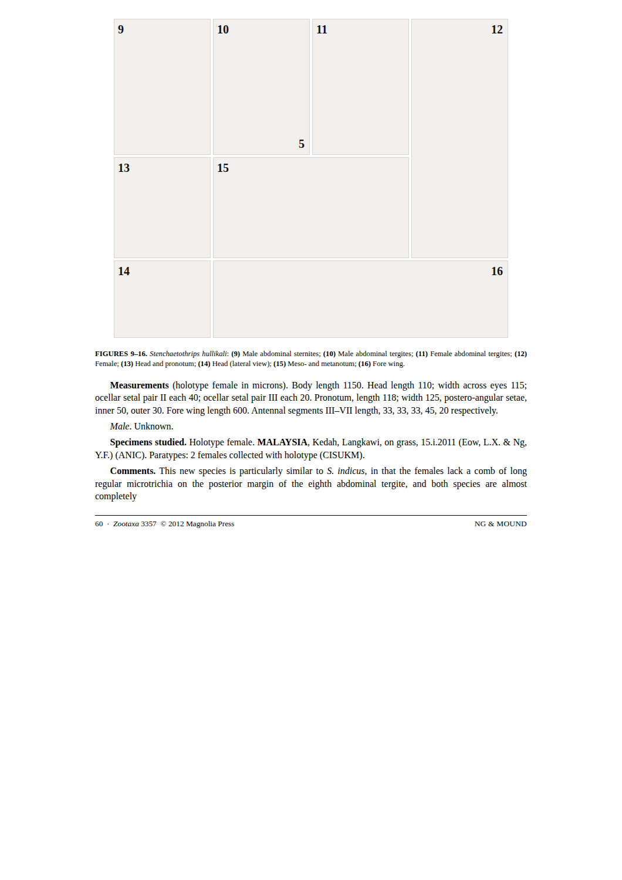9
105
11
12
13
15
14
16
FIGURES 9–16. Stenchaetothrips hullikali: (9) Male abdominal sternites; (10) Male abdominal tergites; (11) Female abdominal tergites; (12) Female; (13) Head and pronotum; (14) Head (lateral view); (15) Meso- and metanotum; (16) Fore wing.
Measurements (holotype female in microns). Body length 1150. Head length 110; width across eyes 115; ocellar setal pair II each 40; ocellar setal pair III each 20. Pronotum, length 118; width 125, postero-angular setae, inner 50, outer 30. Fore wing length 600. Antennal segments III–VII length, 33, 33, 33, 45, 20 respectively.
Male. Unknown.
Specimens studied. Holotype female. MALAYSIA, Kedah, Langkawi, on grass, 15.i.2011 (Eow, L.X. & Ng, Y.F.) (ANIC). Paratypes: 2 females collected with holotype (CISUKM).
Comments. This new species is particularly similar to S. indicus, in that the females lack a comb of long regular microtrichia on the posterior margin of the eighth abdominal tergite, and both species are almost completely
60 · Zootaxa 3357 © 2012 Magnolia Press
NG & MOUND